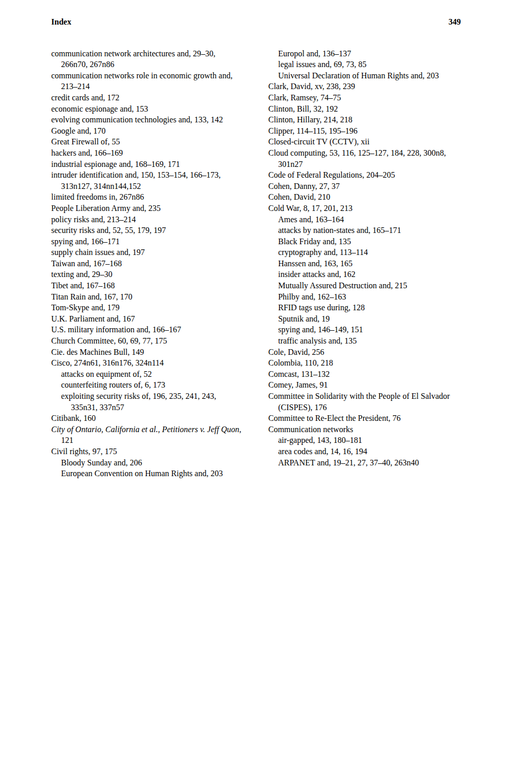Index 349
communication network architectures and, 29–30, 266n70, 267n86
communication networks role in economic growth and, 213–214
credit cards and, 172
economic espionage and, 153
evolving communication technologies and, 133, 142
Google and, 170
Great Firewall of, 55
hackers and, 166–169
industrial espionage and, 168–169, 171
intruder identification and, 150, 153–154, 166–173, 313n127, 314nn144,152
limited freedoms in, 267n86
People Liberation Army and, 235
policy risks and, 213–214
security risks and, 52, 55, 179, 197
spying and, 166–171
supply chain issues and, 197
Taiwan and, 167–168
texting and, 29–30
Tibet and, 167–168
Titan Rain and, 167, 170
Tom-Skype and, 179
U.K. Parliament and, 167
U.S. military information and, 166–167
Church Committee, 60, 69, 77, 175
Cie. des Machines Bull, 149
Cisco, 274n61, 316n176, 324n114
attacks on equipment of, 52
counterfeiting routers of, 6, 173
exploiting security risks of, 196, 235, 241, 243, 335n31, 337n57
Citibank, 160
City of Ontario, California et al., Petitioners v. Jeff Quon, 121
Civil rights, 97, 175
Bloody Sunday and, 206
European Convention on Human Rights and, 203
Europol and, 136–137
legal issues and, 69, 73, 85
Universal Declaration of Human Rights and, 203
Clark, David, xv, 238, 239
Clark, Ramsey, 74–75
Clinton, Bill, 32, 192
Clinton, Hillary, 214, 218
Clipper, 114–115, 195–196
Closed-circuit TV (CCTV), xii
Cloud computing, 53, 116, 125–127, 184, 228, 300n8, 301n27
Code of Federal Regulations, 204–205
Cohen, Danny, 27, 37
Cohen, David, 210
Cold War, 8, 17, 201, 213
Ames and, 163–164
attacks by nation-states and, 165–171
Black Friday and, 135
cryptography and, 113–114
Hanssen and, 163, 165
insider attacks and, 162
Mutually Assured Destruction and, 215
Philby and, 162–163
RFID tags use during, 128
Sputnik and, 19
spying and, 146–149, 151
traffic analysis and, 135
Cole, David, 256
Colombia, 110, 218
Comcast, 131–132
Comey, James, 91
Committee in Solidarity with the People of El Salvador (CISPES), 176
Committee to Re-Elect the President, 76
Communication networks
air-gapped, 143, 180–181
area codes and, 14, 16, 194
ARPANET and, 19–21, 27, 37–40, 263n40